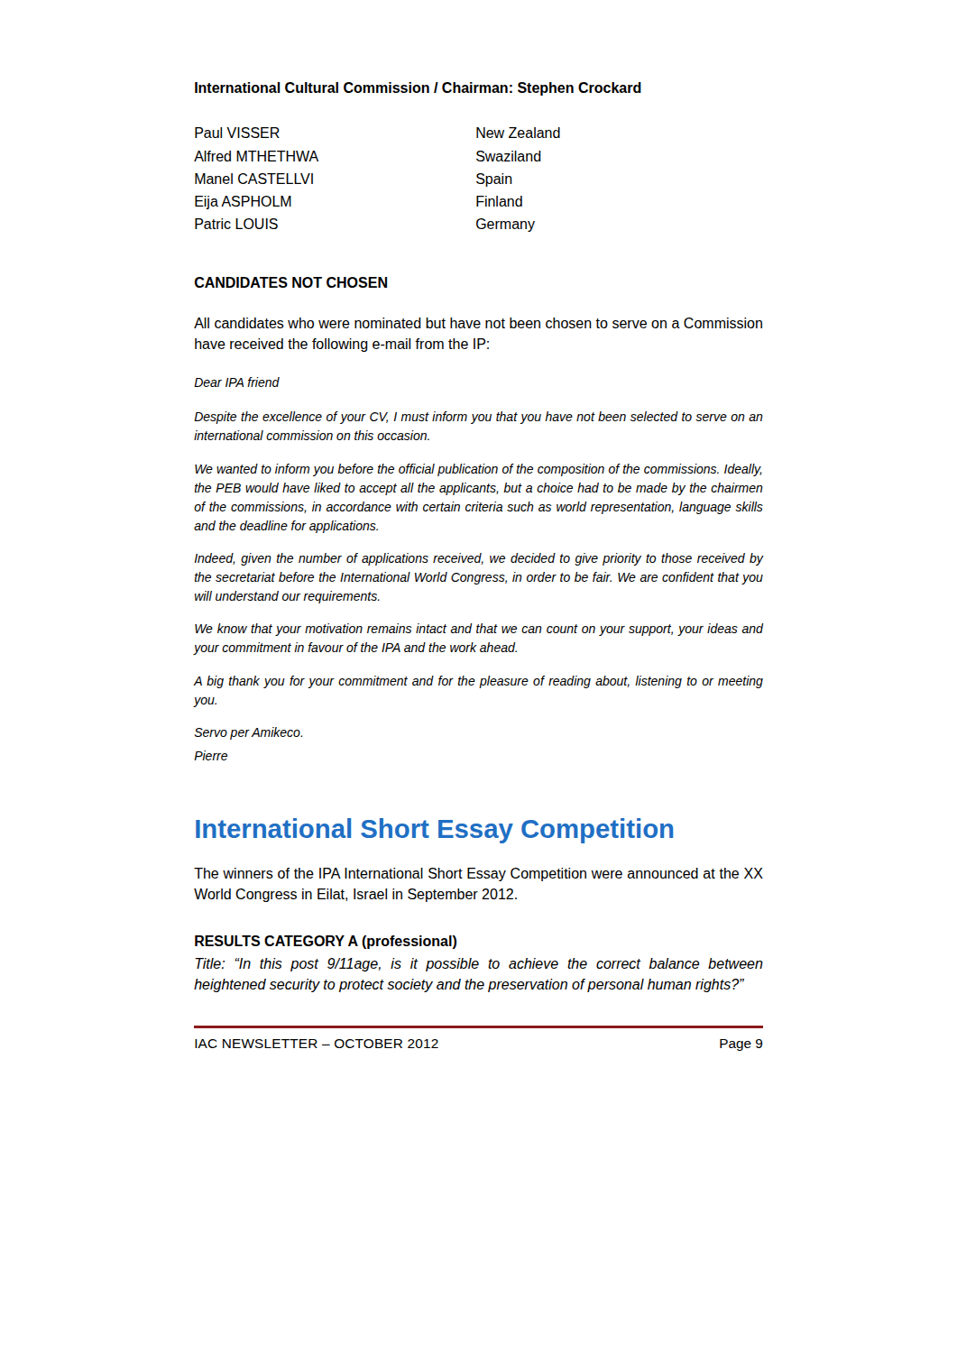International Cultural Commission / Chairman: Stephen Crockard
| Paul VISSER | New Zealand |
| Alfred MTHETHWA | Swaziland |
| Manel CASTELLVI | Spain |
| Eija ASPHOLM | Finland |
| Patric LOUIS | Germany |
Candidates not chosen
All candidates who were nominated but have not been chosen to serve on a Commission have received the following e-mail from the IP:
Dear IPA friend
Despite the excellence of your CV, I must inform you that you have not been selected to serve on an international commission on this occasion.
We wanted to inform you before the official publication of the composition of the commissions. Ideally, the PEB would have liked to accept all the applicants, but a choice had to be made by the chairmen of the commissions, in accordance with certain criteria such as world representation, language skills and the deadline for applications.
Indeed, given the number of applications received, we decided to give priority to those received by the secretariat before the International World Congress, in order to be fair. We are confident that you will understand our requirements.
We know that your motivation remains intact and that we can count on your support, your ideas and your commitment in favour of the IPA and the work ahead.
A big thank you for your commitment and for the pleasure of reading about, listening to or meeting you.
Servo per Amikeco.
Pierre
International Short Essay Competition
The winners of the IPA International Short Essay Competition were announced at the XX World Congress in Eilat, Israel in September 2012.
RESULTS CATEGORY A (professional)
Title: “In this post 9/11age, is it possible to achieve the correct balance between heightened security to protect society and the preservation of personal human rights?”
IAC NEWSLETTER – OCTOBER 2012 Page 9